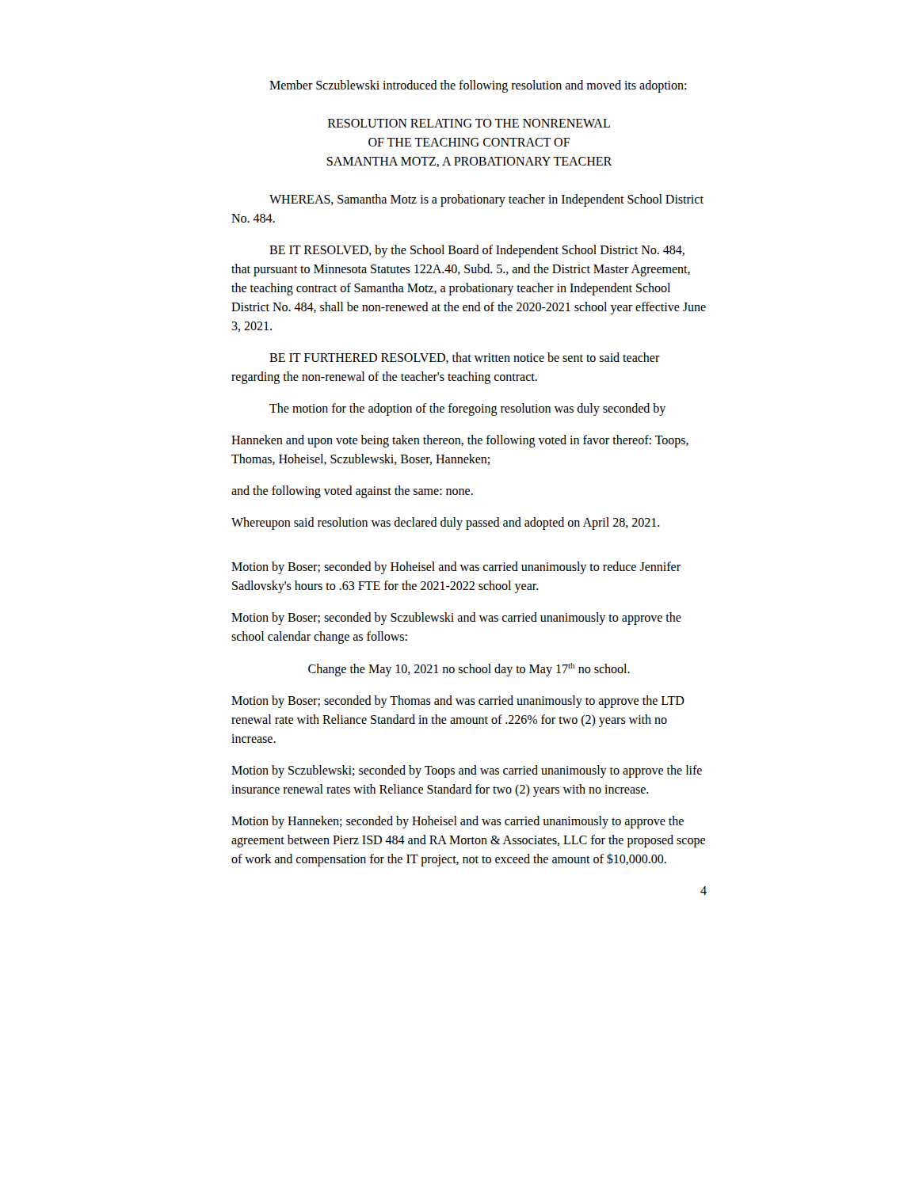Member Sczublewski introduced the following resolution and moved its adoption:
RESOLUTION RELATING TO THE NONRENEWAL
OF THE TEACHING CONTRACT OF
SAMANTHA MOTZ, A PROBATIONARY TEACHER
WHEREAS, Samantha Motz is a probationary teacher in Independent School District No. 484.
BE IT RESOLVED, by the School Board of Independent School District No. 484, that pursuant to Minnesota Statutes 122A.40, Subd. 5., and the District Master Agreement, the teaching contract of Samantha Motz, a probationary teacher in Independent School District No. 484, shall be non-renewed at the end of the 2020-2021 school year effective June 3, 2021.
BE IT FURTHERED RESOLVED, that written notice be sent to said teacher regarding the non-renewal of the teacher's teaching contract.
The motion for the adoption of the foregoing resolution was duly seconded by
Hanneken and upon vote being taken thereon, the following voted in favor thereof: Toops, Thomas, Hoheisel, Sczublewski, Boser, Hanneken;
and the following voted against the same: none.
Whereupon said resolution was declared duly passed and adopted on April 28, 2021.
Motion by Boser; seconded by Hoheisel and was carried unanimously to reduce Jennifer Sadlovsky's hours to .63 FTE for the 2021-2022 school year.
Motion by Boser; seconded by Sczublewski and was carried unanimously to approve the school calendar change as follows:
Change the May 10, 2021 no school day to May 17th no school.
Motion by Boser; seconded by Thomas and was carried unanimously to approve the LTD renewal rate with Reliance Standard in the amount of .226% for two (2) years with no increase.
Motion by Sczublewski; seconded by Toops and was carried unanimously to approve the life insurance renewal rates with Reliance Standard for two (2) years with no increase.
Motion by Hanneken; seconded by Hoheisel and was carried unanimously to approve the agreement between Pierz ISD 484 and RA Morton & Associates, LLC for the proposed scope of work and compensation for the IT project, not to exceed the amount of $10,000.00.
4